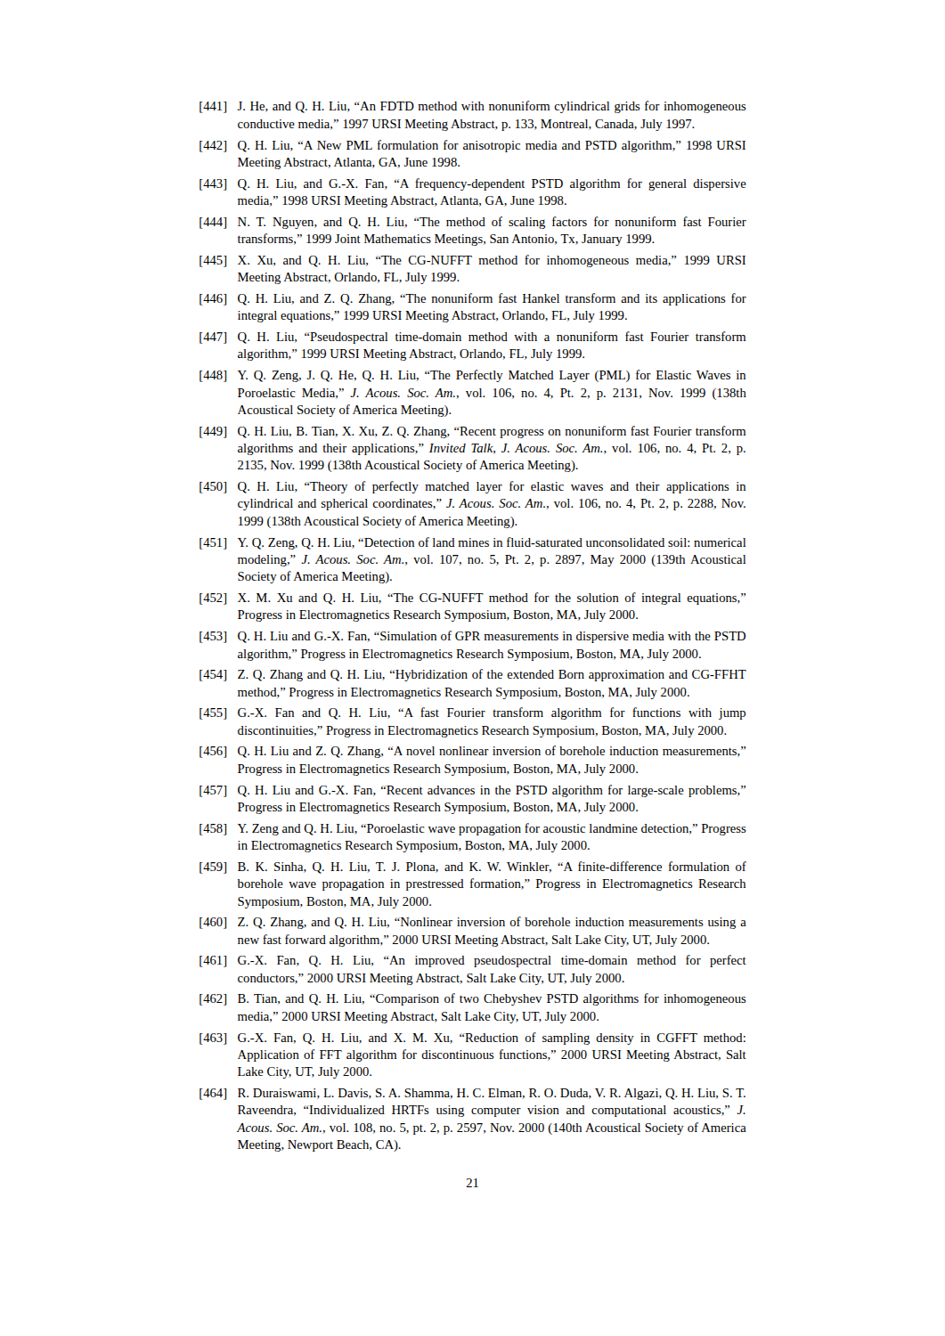[441] J. He, and Q. H. Liu, “An FDTD method with nonuniform cylindrical grids for inhomogeneous conductive media,” 1997 URSI Meeting Abstract, p. 133, Montreal, Canada, July 1997.
[442] Q. H. Liu, “A New PML formulation for anisotropic media and PSTD algorithm,” 1998 URSI Meeting Abstract, Atlanta, GA, June 1998.
[443] Q. H. Liu, and G.-X. Fan, “A frequency-dependent PSTD algorithm for general dispersive media,” 1998 URSI Meeting Abstract, Atlanta, GA, June 1998.
[444] N. T. Nguyen, and Q. H. Liu, “The method of scaling factors for nonuniform fast Fourier transforms,” 1999 Joint Mathematics Meetings, San Antonio, Tx, January 1999.
[445] X. Xu, and Q. H. Liu, “The CG-NUFFT method for inhomogeneous media,” 1999 URSI Meeting Abstract, Orlando, FL, July 1999.
[446] Q. H. Liu, and Z. Q. Zhang, “The nonuniform fast Hankel transform and its applications for integral equations,” 1999 URSI Meeting Abstract, Orlando, FL, July 1999.
[447] Q. H. Liu, “Pseudospectral time-domain method with a nonuniform fast Fourier transform algorithm,” 1999 URSI Meeting Abstract, Orlando, FL, July 1999.
[448] Y. Q. Zeng, J. Q. He, Q. H. Liu, “The Perfectly Matched Layer (PML) for Elastic Waves in Poroelastic Media,” J. Acous. Soc. Am., vol. 106, no. 4, Pt. 2, p. 2131, Nov. 1999 (138th Acoustical Society of America Meeting).
[449] Q. H. Liu, B. Tian, X. Xu, Z. Q. Zhang, “Recent progress on nonuniform fast Fourier transform algorithms and their applications,” Invited Talk, J. Acous. Soc. Am., vol. 106, no. 4, Pt. 2, p. 2135, Nov. 1999 (138th Acoustical Society of America Meeting).
[450] Q. H. Liu, “Theory of perfectly matched layer for elastic waves and their applications in cylindrical and spherical coordinates,” J. Acous. Soc. Am., vol. 106, no. 4, Pt. 2, p. 2288, Nov. 1999 (138th Acoustical Society of America Meeting).
[451] Y. Q. Zeng, Q. H. Liu, “Detection of land mines in fluid-saturated unconsolidated soil: numerical modeling,” J. Acous. Soc. Am., vol. 107, no. 5, Pt. 2, p. 2897, May 2000 (139th Acoustical Society of America Meeting).
[452] X. M. Xu and Q. H. Liu, “The CG-NUFFT method for the solution of integral equations,” Progress in Electromagnetics Research Symposium, Boston, MA, July 2000.
[453] Q. H. Liu and G.-X. Fan, “Simulation of GPR measurements in dispersive media with the PSTD algorithm,” Progress in Electromagnetics Research Symposium, Boston, MA, July 2000.
[454] Z. Q. Zhang and Q. H. Liu, “Hybridization of the extended Born approximation and CG-FFHT method,” Progress in Electromagnetics Research Symposium, Boston, MA, July 2000.
[455] G.-X. Fan and Q. H. Liu, “A fast Fourier transform algorithm for functions with jump discontinuities,” Progress in Electromagnetics Research Symposium, Boston, MA, July 2000.
[456] Q. H. Liu and Z. Q. Zhang, “A novel nonlinear inversion of borehole induction measurements,” Progress in Electromagnetics Research Symposium, Boston, MA, July 2000.
[457] Q. H. Liu and G.-X. Fan, “Recent advances in the PSTD algorithm for large-scale problems,” Progress in Electromagnetics Research Symposium, Boston, MA, July 2000.
[458] Y. Zeng and Q. H. Liu, “Poroelastic wave propagation for acoustic landmine detection,” Progress in Electromagnetics Research Symposium, Boston, MA, July 2000.
[459] B. K. Sinha, Q. H. Liu, T. J. Plona, and K. W. Winkler, “A finite-difference formulation of borehole wave propagation in prestressed formation,” Progress in Electromagnetics Research Symposium, Boston, MA, July 2000.
[460] Z. Q. Zhang, and Q. H. Liu, “Nonlinear inversion of borehole induction measurements using a new fast forward algorithm,” 2000 URSI Meeting Abstract, Salt Lake City, UT, July 2000.
[461] G.-X. Fan, Q. H. Liu, “An improved pseudospectral time-domain method for perfect conductors,” 2000 URSI Meeting Abstract, Salt Lake City, UT, July 2000.
[462] B. Tian, and Q. H. Liu, “Comparison of two Chebyshev PSTD algorithms for inhomogeneous media,” 2000 URSI Meeting Abstract, Salt Lake City, UT, July 2000.
[463] G.-X. Fan, Q. H. Liu, and X. M. Xu, “Reduction of sampling density in CGFFT method: Application of FFT algorithm for discontinuous functions,” 2000 URSI Meeting Abstract, Salt Lake City, UT, July 2000.
[464] R. Duraiswami, L. Davis, S. A. Shamma, H. C. Elman, R. O. Duda, V. R. Algazi, Q. H. Liu, S. T. Raveendra, “Individualized HRTFs using computer vision and computational acoustics,” J. Acous. Soc. Am., vol. 108, no. 5, pt. 2, p. 2597, Nov. 2000 (140th Acoustical Society of America Meeting, Newport Beach, CA).
21